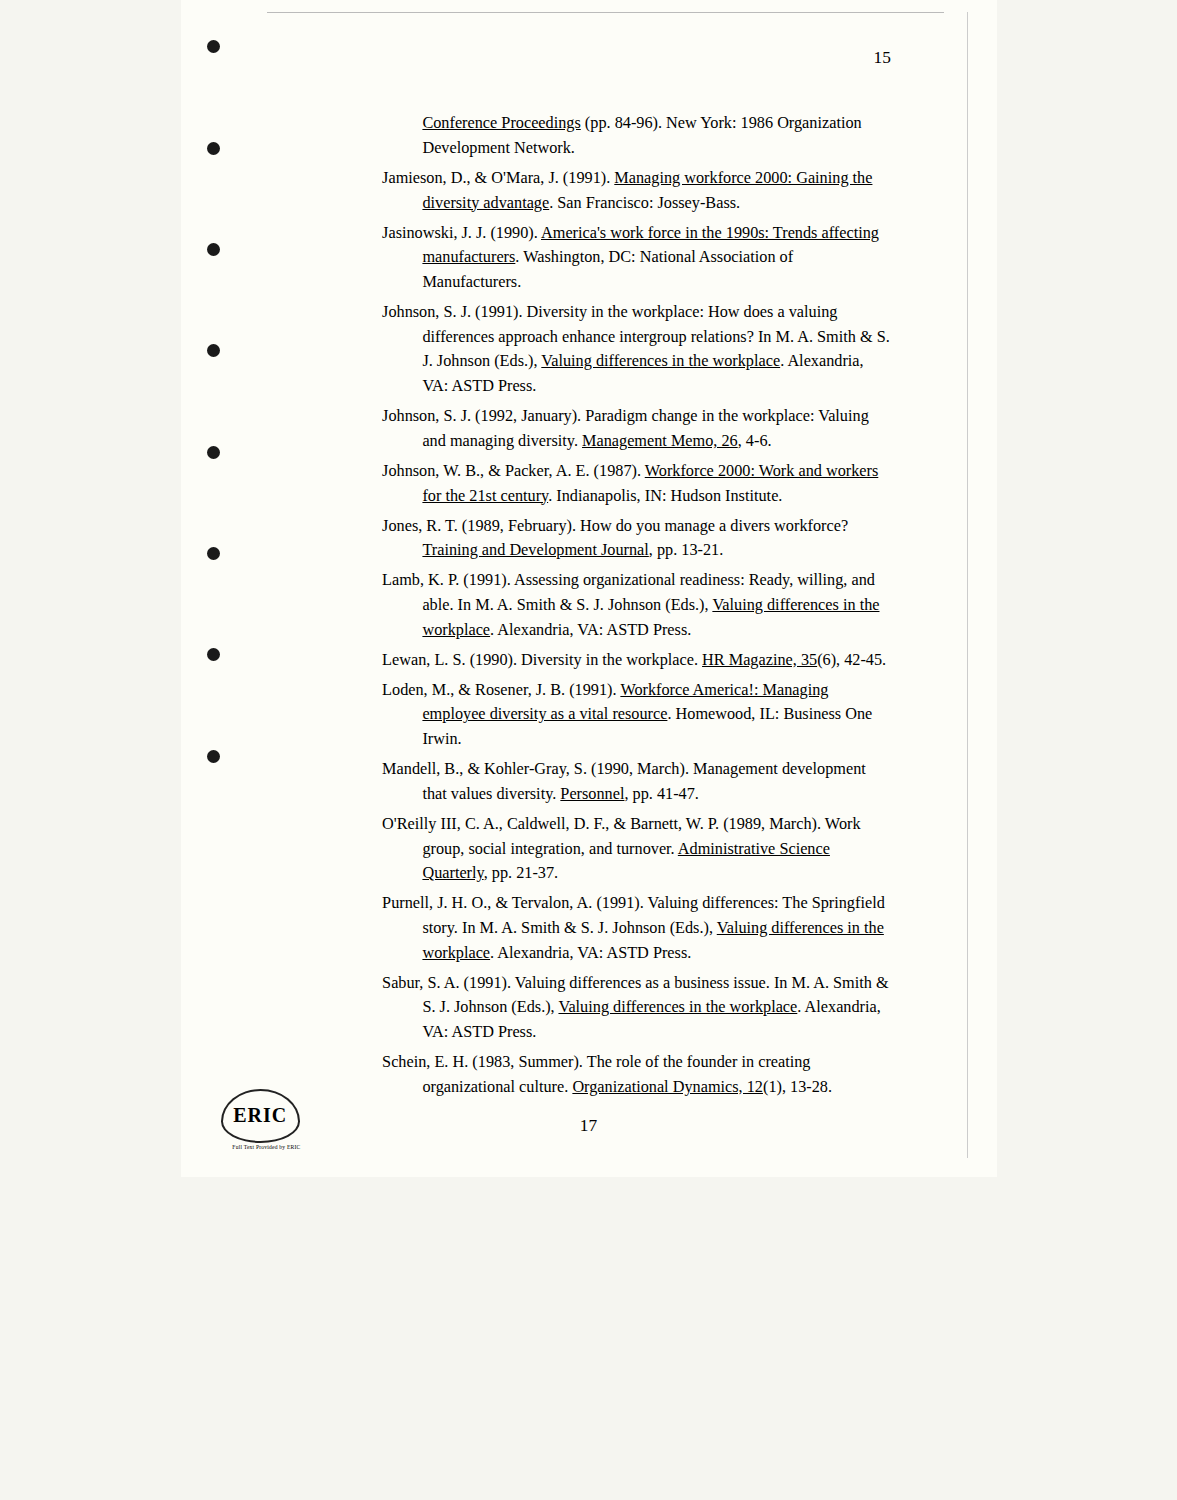15
Conference Proceedings (pp. 84-96). New York: 1986 Organization Development Network.
Jamieson, D., & O'Mara, J. (1991). Managing workforce 2000: Gaining the diversity advantage. San Francisco: Jossey-Bass.
Jasinowski, J. J. (1990). America's work force in the 1990s: Trends affecting manufacturers. Washington, DC: National Association of Manufacturers.
Johnson, S. J. (1991). Diversity in the workplace: How does a valuing differences approach enhance intergroup relations? In M. A. Smith & S. J. Johnson (Eds.), Valuing differences in the workplace. Alexandria, VA: ASTD Press.
Johnson, S. J. (1992, January). Paradigm change in the workplace: Valuing and managing diversity. Management Memo, 26, 4-6.
Johnson, W. B., & Packer, A. E. (1987). Workforce 2000: Work and workers for the 21st century. Indianapolis, IN: Hudson Institute.
Jones, R. T. (1989, February). How do you manage a divers workforce? Training and Development Journal, pp. 13-21.
Lamb, K. P. (1991). Assessing organizational readiness: Ready, willing, and able. In M. A. Smith & S. J. Johnson (Eds.), Valuing differences in the workplace. Alexandria, VA: ASTD Press.
Lewan, L. S. (1990). Diversity in the workplace. HR Magazine, 35(6), 42-45.
Loden, M., & Rosener, J. B. (1991). Workforce America!: Managing employee diversity as a vital resource. Homewood, IL: Business One Irwin.
Mandell, B., & Kohler-Gray, S. (1990, March). Management development that values diversity. Personnel, pp. 41-47.
O'Reilly III, C. A., Caldwell, D. F., & Barnett, W. P. (1989, March). Work group, social integration, and turnover. Administrative Science Quarterly, pp. 21-37.
Purnell, J. H. O., & Tervalon, A. (1991). Valuing differences: The Springfield story. In M. A. Smith & S. J. Johnson (Eds.), Valuing differences in the workplace. Alexandria, VA: ASTD Press.
Sabur, S. A. (1991). Valuing differences as a business issue. In M. A. Smith & S. J. Johnson (Eds.), Valuing differences in the workplace. Alexandria, VA: ASTD Press.
Schein, E. H. (1983, Summer). The role of the founder in creating organizational culture. Organizational Dynamics, 12(1), 13-28.
ERIC
Full Text Provided by ERIC
17